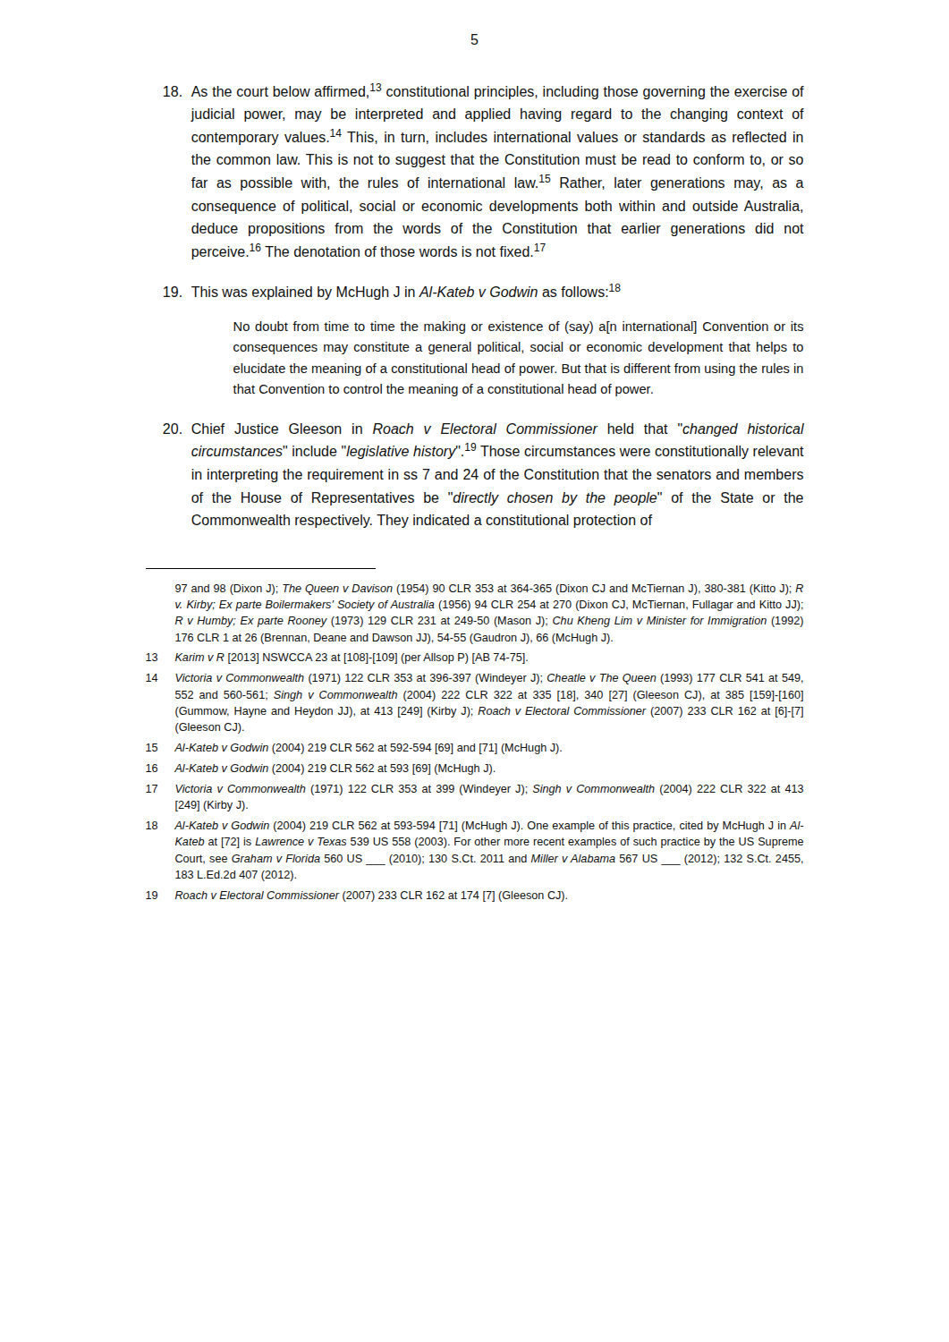5
18. As the court below affirmed,13 constitutional principles, including those governing the exercise of judicial power, may be interpreted and applied having regard to the changing context of contemporary values.14 This, in turn, includes international values or standards as reflected in the common law. This is not to suggest that the Constitution must be read to conform to, or so far as possible with, the rules of international law.15 Rather, later generations may, as a consequence of political, social or economic developments both within and outside Australia, deduce propositions from the words of the Constitution that earlier generations did not perceive.16 The denotation of those words is not fixed.17
19. This was explained by McHugh J in Al-Kateb v Godwin as follows:18
No doubt from time to time the making or existence of (say) a[n international] Convention or its consequences may constitute a general political, social or economic development that helps to elucidate the meaning of a constitutional head of power. But that is different from using the rules in that Convention to control the meaning of a constitutional head of power.
20. Chief Justice Gleeson in Roach v Electoral Commissioner held that "changed historical circumstances" include "legislative history".19 Those circumstances were constitutionally relevant in interpreting the requirement in ss 7 and 24 of the Constitution that the senators and members of the House of Representatives be "directly chosen by the people" of the State or the Commonwealth respectively. They indicated a constitutional protection of
97 and 98 (Dixon J); The Queen v Davison (1954) 90 CLR 353 at 364-365 (Dixon CJ and McTiernan J), 380-381 (Kitto J); R v. Kirby; Ex parte Boilermakers' Society of Australia (1956) 94 CLR 254 at 270 (Dixon CJ, McTiernan, Fullagar and Kitto JJ); R v Humby; Ex parte Rooney (1973) 129 CLR 231 at 249-50 (Mason J); Chu Kheng Lim v Minister for Immigration (1992) 176 CLR 1 at 26 (Brennan, Deane and Dawson JJ), 54-55 (Gaudron J), 66 (McHugh J).
13 Karim v R [2013] NSWCCA 23 at [108]-[109] (per Allsop P) [AB 74-75].
14 Victoria v Commonwealth (1971) 122 CLR 353 at 396-397 (Windeyer J); Cheatle v The Queen (1993) 177 CLR 541 at 549, 552 and 560-561; Singh v Commonwealth (2004) 222 CLR 322 at 335 [18], 340 [27] (Gleeson CJ), at 385 [159]-[160] (Gummow, Hayne and Heydon JJ), at 413 [249] (Kirby J); Roach v Electoral Commissioner (2007) 233 CLR 162 at [6]-[7] (Gleeson CJ).
15 Al-Kateb v Godwin (2004) 219 CLR 562 at 592-594 [69] and [71] (McHugh J).
16 Al-Kateb v Godwin (2004) 219 CLR 562 at 593 [69] (McHugh J).
17 Victoria v Commonwealth (1971) 122 CLR 353 at 399 (Windeyer J); Singh v Commonwealth (2004) 222 CLR 322 at 413 [249] (Kirby J).
18 Al-Kateb v Godwin (2004) 219 CLR 562 at 593-594 [71] (McHugh J). One example of this practice, cited by McHugh J in Al-Kateb at [72] is Lawrence v Texas 539 US 558 (2003). For other more recent examples of such practice by the US Supreme Court, see Graham v Florida 560 US ___ (2010); 130 S.Ct. 2011 and Miller v Alabama 567 US ___ (2012); 132 S.Ct. 2455, 183 L.Ed.2d 407 (2012).
19 Roach v Electoral Commissioner (2007) 233 CLR 162 at 174 [7] (Gleeson CJ).